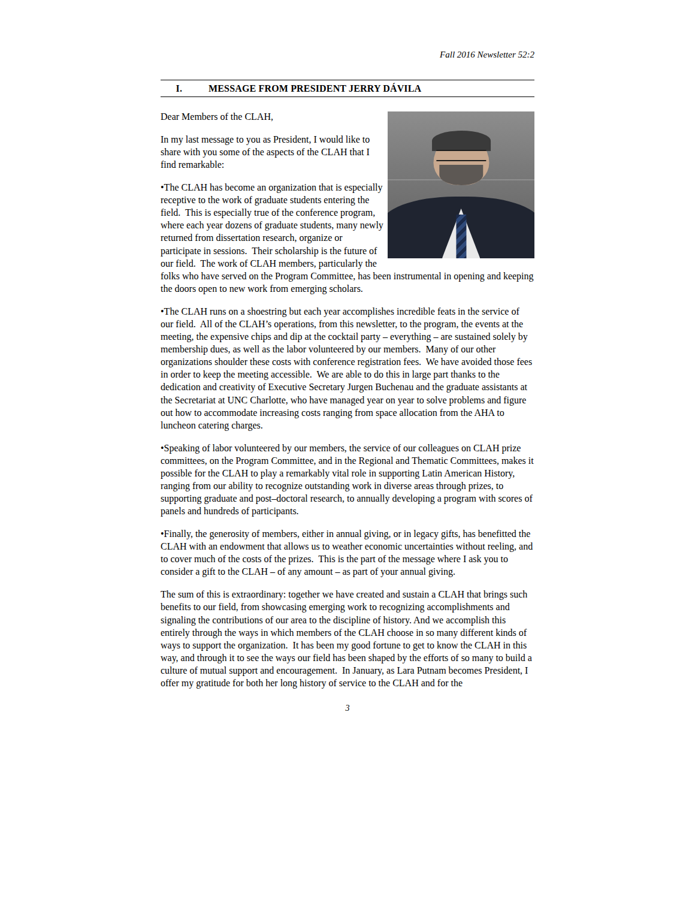Fall 2016 Newsletter 52:2
I. Message from President Jerry Dávila
Dear Members of the CLAH,
In my last message to you as President, I would like to share with you some of the aspects of the CLAH that I find remarkable:
•The CLAH has become an organization that is especially receptive to the work of graduate students entering the field. This is especially true of the conference program, where each year dozens of graduate students, many newly returned from dissertation research, organize or participate in sessions. Their scholarship is the future of our field. The work of CLAH members, particularly the folks who have served on the Program Committee, has been instrumental in opening and keeping the doors open to new work from emerging scholars.
•The CLAH runs on a shoestring but each year accomplishes incredible feats in the service of our field. All of the CLAH’s operations, from this newsletter, to the program, the events at the meeting, the expensive chips and dip at the cocktail party – everything – are sustained solely by membership dues, as well as the labor volunteered by our members. Many of our other organizations shoulder these costs with conference registration fees. We have avoided those fees in order to keep the meeting accessible. We are able to do this in large part thanks to the dedication and creativity of Executive Secretary Jurgen Buchenau and the graduate assistants at the Secretariat at UNC Charlotte, who have managed year on year to solve problems and figure out how to accommodate increasing costs ranging from space allocation from the AHA to luncheon catering charges.
•Speaking of labor volunteered by our members, the service of our colleagues on CLAH prize committees, on the Program Committee, and in the Regional and Thematic Committees, makes it possible for the CLAH to play a remarkably vital role in supporting Latin American History, ranging from our ability to recognize outstanding work in diverse areas through prizes, to supporting graduate and post–doctoral research, to annually developing a program with scores of panels and hundreds of participants.
•Finally, the generosity of members, either in annual giving, or in legacy gifts, has benefitted the CLAH with an endowment that allows us to weather economic uncertainties without reeling, and to cover much of the costs of the prizes. This is the part of the message where I ask you to consider a gift to the CLAH – of any amount – as part of your annual giving.
The sum of this is extraordinary: together we have created and sustain a CLAH that brings such benefits to our field, from showcasing emerging work to recognizing accomplishments and signaling the contributions of our area to the discipline of history. And we accomplish this entirely through the ways in which members of the CLAH choose in so many different kinds of ways to support the organization. It has been my good fortune to get to know the CLAH in this way, and through it to see the ways our field has been shaped by the efforts of so many to build a culture of mutual support and encouragement. In January, as Lara Putnam becomes President, I offer my gratitude for both her long history of service to the CLAH and for the
3